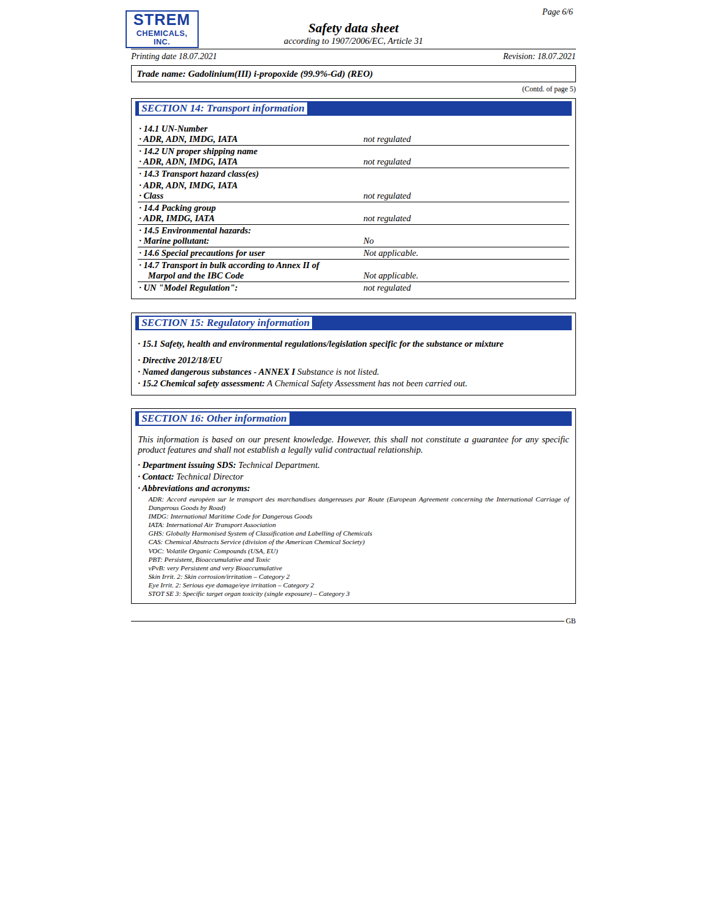Page 6/6
STREM CHEMICALS, INC.
Safety data sheet
according to 1907/2006/EC, Article 31
Printing date 18.07.2021 Revision: 18.07.2021
Trade name: Gadolinium(III) i-propoxide (99.9%-Gd) (REO)
(Contd. of page 5)
SECTION 14: Transport information
| · 14.1 UN-Number · ADR, ADN, IMDG, IATA | not regulated |
| · 14.2 UN proper shipping name · ADR, ADN, IMDG, IATA | not regulated |
| · 14.3 Transport hazard class(es) | |
| · ADR, ADN, IMDG, IATA · Class | not regulated |
| · 14.4 Packing group · ADR, IMDG, IATA | not regulated |
| · 14.5 Environmental hazards: · Marine pollutant: | No |
| · 14.6 Special precautions for user | Not applicable. |
| · 14.7 Transport in bulk according to Annex II of Marpol and the IBC Code | Not applicable. |
| · UN "Model Regulation": | not regulated |
SECTION 15: Regulatory information
· 15.1 Safety, health and environmental regulations/legislation specific for the substance or mixture
· Directive 2012/18/EU
· Named dangerous substances - ANNEX I Substance is not listed.
· 15.2 Chemical safety assessment: A Chemical Safety Assessment has not been carried out.
SECTION 16: Other information
This information is based on our present knowledge. However, this shall not constitute a guarantee for any specific product features and shall not establish a legally valid contractual relationship.
· Department issuing SDS: Technical Department.
· Contact: Technical Director
· Abbreviations and acronyms:
ADR: Accord européen sur le transport des marchandises dangereuses par Route (European Agreement concerning the International Carriage of Dangerous Goods by Road)
IMDG: International Maritime Code for Dangerous Goods
IATA: International Air Transport Association
GHS: Globally Harmonised System of Classification and Labelling of Chemicals
CAS: Chemical Abstracts Service (division of the American Chemical Society)
VOC: Volatile Organic Compounds (USA, EU)
PBT: Persistent, Bioaccumulative and Toxic
vPvB: very Persistent and very Bioaccumulative
Skin Irrit. 2: Skin corrosion/irritation – Category 2
Eye Irrit. 2: Serious eye damage/eye irritation – Category 2
STOT SE 3: Specific target organ toxicity (single exposure) – Category 3
GB